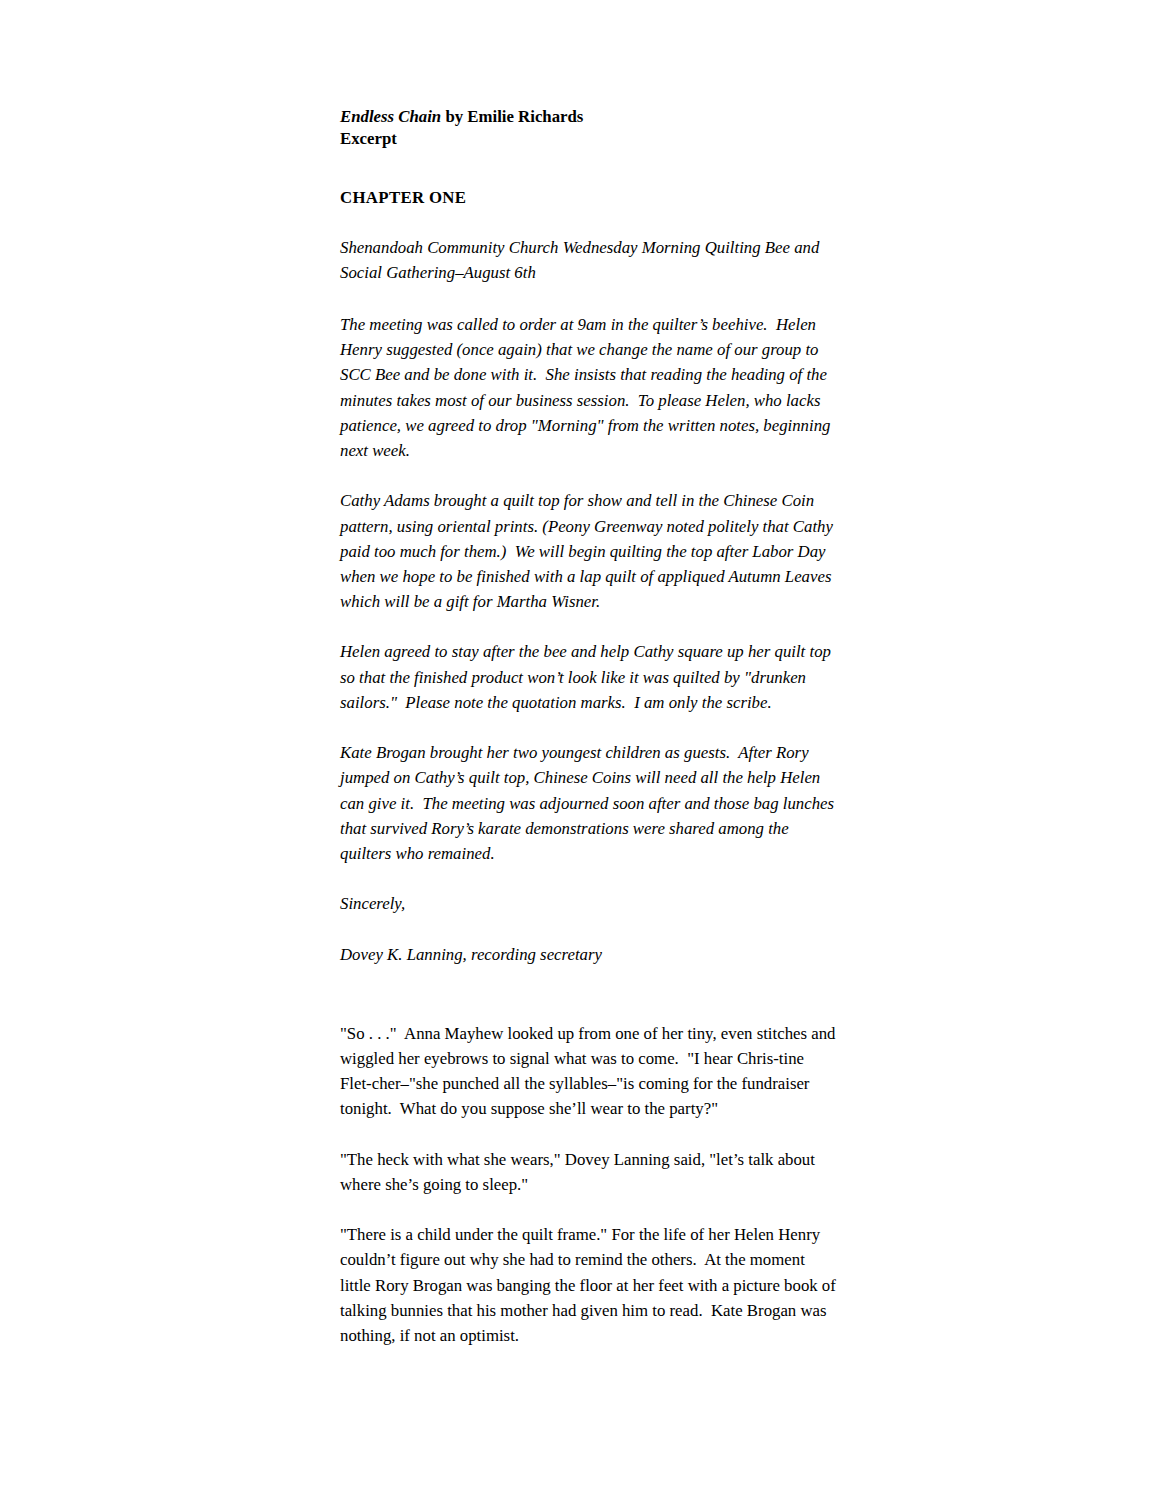Endless Chain by Emilie Richards
Excerpt
CHAPTER ONE
Shenandoah Community Church Wednesday Morning Quilting Bee and Social Gathering–August 6th
The meeting was called to order at 9am in the quilter’s beehive. Helen Henry suggested (once again) that we change the name of our group to SCC Bee and be done with it. She insists that reading the heading of the minutes takes most of our business session. To please Helen, who lacks patience, we agreed to drop "Morning" from the written notes, beginning next week.
Cathy Adams brought a quilt top for show and tell in the Chinese Coin pattern, using oriental prints. (Peony Greenway noted politely that Cathy paid too much for them.) We will begin quilting the top after Labor Day when we hope to be finished with a lap quilt of appliqued Autumn Leaves which will be a gift for Martha Wisner.
Helen agreed to stay after the bee and help Cathy square up her quilt top so that the finished product won’t look like it was quilted by "drunken sailors." Please note the quotation marks. I am only the scribe.
Kate Brogan brought her two youngest children as guests. After Rory jumped on Cathy’s quilt top, Chinese Coins will need all the help Helen can give it. The meeting was adjourned soon after and those bag lunches that survived Rory’s karate demonstrations were shared among the quilters who remained.
Sincerely,
Dovey K. Lanning, recording secretary
"So . . ." Anna Mayhew looked up from one of her tiny, even stitches and wiggled her eyebrows to signal what was to come. "I hear Chris-tine Flet-cher–"she punched all the syllables–"is coming for the fundraiser tonight. What do you suppose she’ll wear to the party?"
"The heck with what she wears," Dovey Lanning said, "let’s talk about where she’s going to sleep."
"There is a child under the quilt frame." For the life of her Helen Henry couldn’t figure out why she had to remind the others. At the moment little Rory Brogan was banging the floor at her feet with a picture book of talking bunnies that his mother had given him to read. Kate Brogan was nothing, if not an optimist.